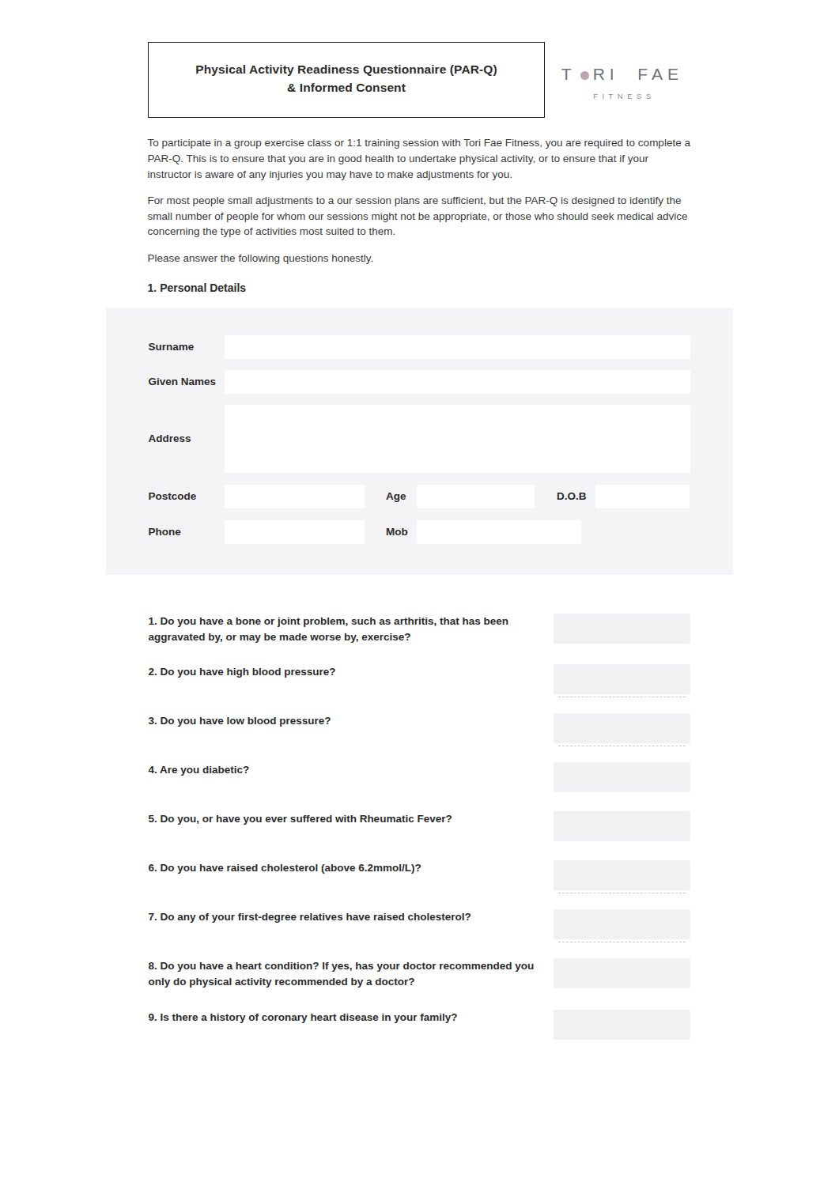Physical Activity Readiness Questionnaire (PAR-Q)
& Informed Consent
T RI FAE
FITNESS
To participate in a group exercise class or 1:1 training session with Tori Fae Fitness, you are required to complete a PAR-Q. This is to ensure that you are in good health to undertake physical activity, or to ensure that if your instructor is aware of any injuries you may have to make adjustments for you.
For most people small adjustments to a our session plans are sufficient, but the PAR-Q is designed to identify the small number of people for whom our sessions might not be appropriate, or those who should seek medical advice concerning the type of activities most suited to them.
Please answer the following questions honestly.
1. Personal Details
| Surname | |
| Given Names | |
| Address | |
| Postcode | | Age | | / D.O.B / / |
| Phone | | Mob | |
| 1. Do you have a bone or joint problem, such as arthritis, that has been aggravated by, or may be made worse by, exercise? | |
| 2. Do you have high blood pressure? | |
| 3. Do you have low blood pressure? | |
| 4. Are you diabetic? | |
| 5. Do you, or have you ever suffered with Rheumatic Fever? | |
| 6. Do you have raised cholesterol (above 6.2mmol/L)? | |
| 7. Do any of your first-degree relatives have raised cholesterol? | |
| 8. Do you have a heart condition? If yes, has your doctor recommended you only do physical activity recommended by a doctor? | |
| 9. Is there a history of coronary heart disease in your family? | |